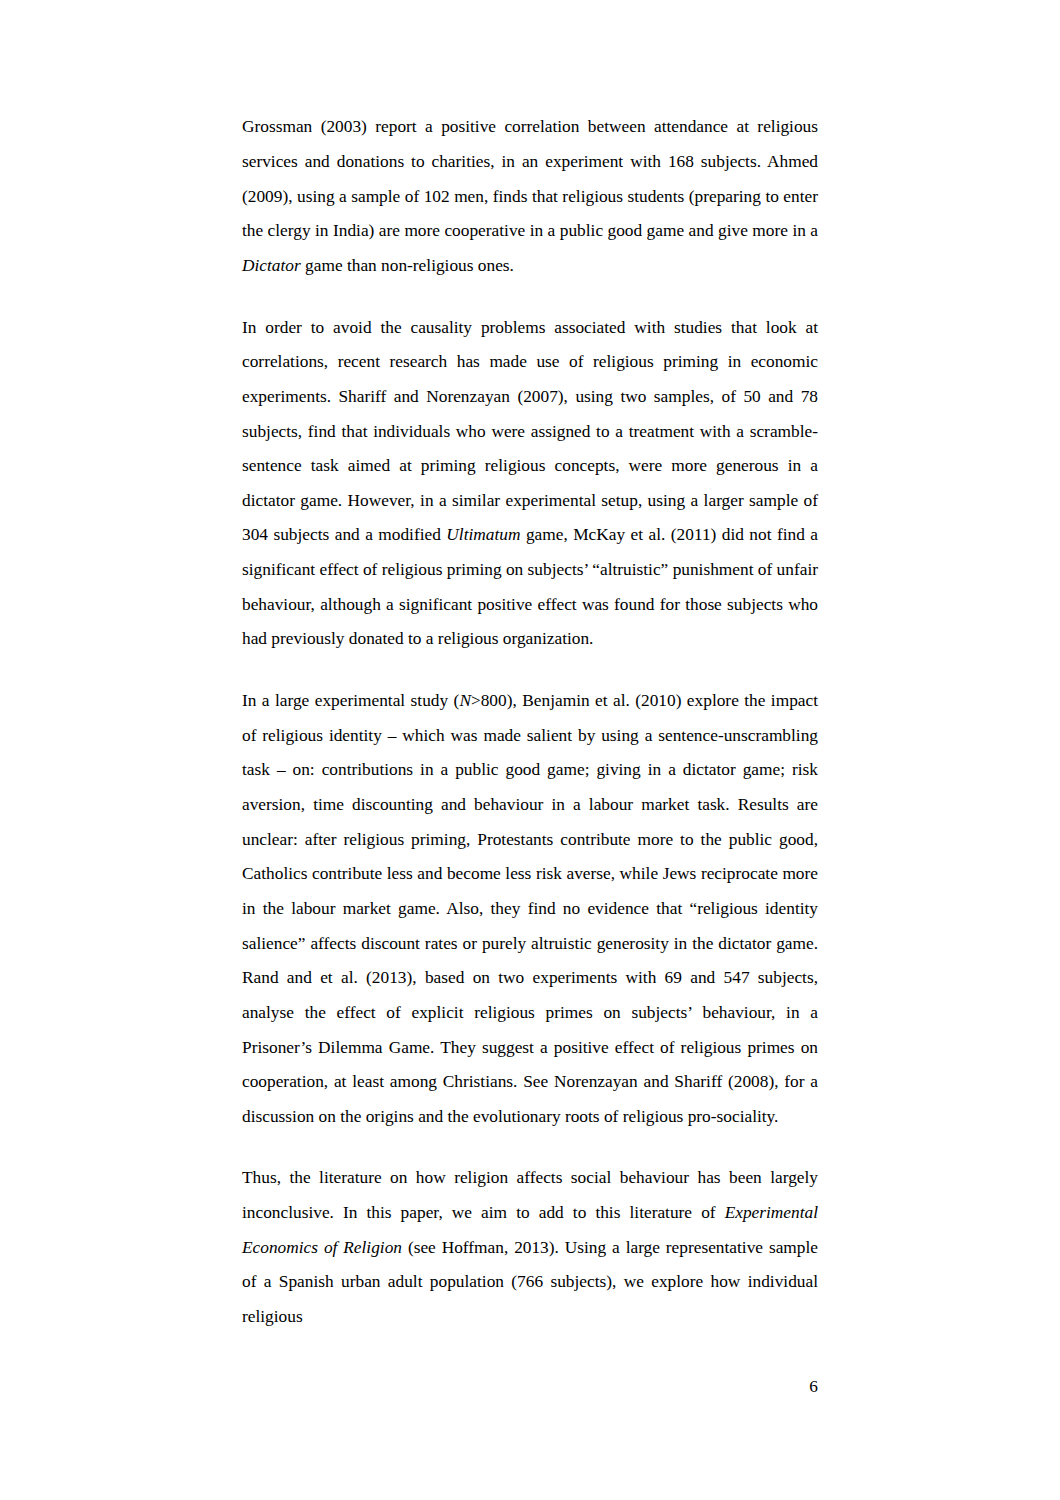Grossman (2003) report a positive correlation between attendance at religious services and donations to charities, in an experiment with 168 subjects. Ahmed (2009), using a sample of 102 men, finds that religious students (preparing to enter the clergy in India) are more cooperative in a public good game and give more in a Dictator game than non-religious ones.
In order to avoid the causality problems associated with studies that look at correlations, recent research has made use of religious priming in economic experiments. Shariff and Norenzayan (2007), using two samples, of 50 and 78 subjects, find that individuals who were assigned to a treatment with a scramble-sentence task aimed at priming religious concepts, were more generous in a dictator game. However, in a similar experimental setup, using a larger sample of 304 subjects and a modified Ultimatum game, McKay et al. (2011) did not find a significant effect of religious priming on subjects’ “altruistic” punishment of unfair behaviour, although a significant positive effect was found for those subjects who had previously donated to a religious organization.
In a large experimental study (N>800), Benjamin et al. (2010) explore the impact of religious identity – which was made salient by using a sentence-unscrambling task – on: contributions in a public good game; giving in a dictator game; risk aversion, time discounting and behaviour in a labour market task. Results are unclear: after religious priming, Protestants contribute more to the public good, Catholics contribute less and become less risk averse, while Jews reciprocate more in the labour market game. Also, they find no evidence that “religious identity salience” affects discount rates or purely altruistic generosity in the dictator game. Rand and et al. (2013), based on two experiments with 69 and 547 subjects, analyse the effect of explicit religious primes on subjects’ behaviour, in a Prisoner’s Dilemma Game. They suggest a positive effect of religious primes on cooperation, at least among Christians. See Norenzayan and Shariff (2008), for a discussion on the origins and the evolutionary roots of religious pro-sociality.
Thus, the literature on how religion affects social behaviour has been largely inconclusive. In this paper, we aim to add to this literature of Experimental Economics of Religion (see Hoffman, 2013). Using a large representative sample of a Spanish urban adult population (766 subjects), we explore how individual religious
6